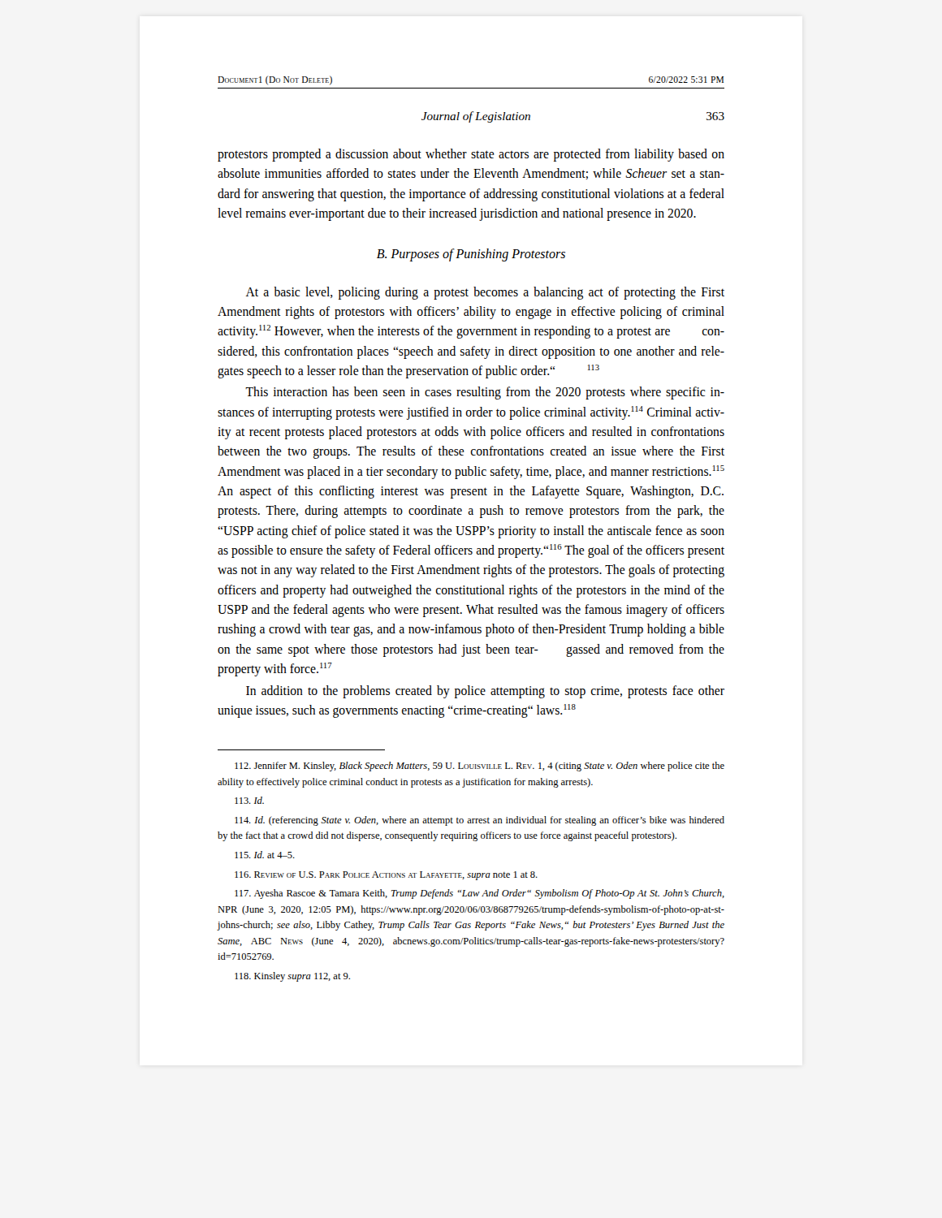Document1 (Do Not Delete) 6/20/2022 5:31 PM
Journal of Legislation 363
protestors prompted a discussion about whether state actors are protected from liability based on absolute immunities afforded to states under the Eleventh Amendment; while Scheuer set a standard for answering that question, the importance of addressing constitutional violations at a federal level remains ever-important due to their increased jurisdiction and national presence in 2020.
B. Purposes of Punishing Protestors
At a basic level, policing during a protest becomes a balancing act of protecting the First Amendment rights of protestors with officers’ ability to engage in effective policing of criminal activity.112 However, when the interests of the government in responding to a protest are considered, this confrontation places “speech and safety in direct opposition to one another and relegates speech to a lesser role than the preservation of public order.“ 113
This interaction has been seen in cases resulting from the 2020 protests where specific instances of interrupting protests were justified in order to police criminal activity.114 Criminal activity at recent protests placed protestors at odds with police officers and resulted in confrontations between the two groups. The results of these confrontations created an issue where the First Amendment was placed in a tier secondary to public safety, time, place, and manner restrictions.115 An aspect of this conflicting interest was present in the Lafayette Square, Washington, D.C. protests. There, during attempts to coordinate a push to remove protestors from the park, the “USPP acting chief of police stated it was the USPP’s priority to install the antiscale fence as soon as possible to ensure the safety of Federal officers and property.“116 The goal of the officers present was not in any way related to the First Amendment rights of the protestors. The goals of protecting officers and property had outweighed the constitutional rights of the protestors in the mind of the USPP and the federal agents who were present. What resulted was the famous imagery of officers rushing a crowd with tear gas, and a now-infamous photo of then-President Trump holding a bible on the same spot where those protestors had just been tear- gassed and removed from the property with force.117
In addition to the problems created by police attempting to stop crime, protests face other unique issues, such as governments enacting “crime-creating“ laws.118
112. Jennifer M. Kinsley, Black Speech Matters, 59 U. Louisville L. Rev. 1, 4 (citing State v. Oden where police cite the ability to effectively police criminal conduct in protests as a justification for making arrests).
113. Id.
114. Id. (referencing State v. Oden, where an attempt to arrest an individual for stealing an officer’s bike was hindered by the fact that a crowd did not disperse, consequently requiring officers to use force against peaceful protestors).
115. Id. at 4–5.
116. Review of U.S. Park Police Actions at Lafayette, supra note 1 at 8.
117. Ayesha Rascoe & Tamara Keith, Trump Defends “Law And Order“ Symbolism Of Photo-Op At St. John’s Church, NPR (June 3, 2020, 12:05 PM), https://www.npr.org/2020/06/03/868779265/trump-defends-symbolism-of-photo-op-at-st-johns-church; see also, Libby Cathey, Trump Calls Tear Gas Reports “Fake News,“ but Protesters’ Eyes Burned Just the Same, ABC News (June 4, 2020), abcnews.go.com/Politics/trump-calls-tear-gas-reports-fake-news-protesters/story?id=71052769.
118. Kinsley supra 112, at 9.